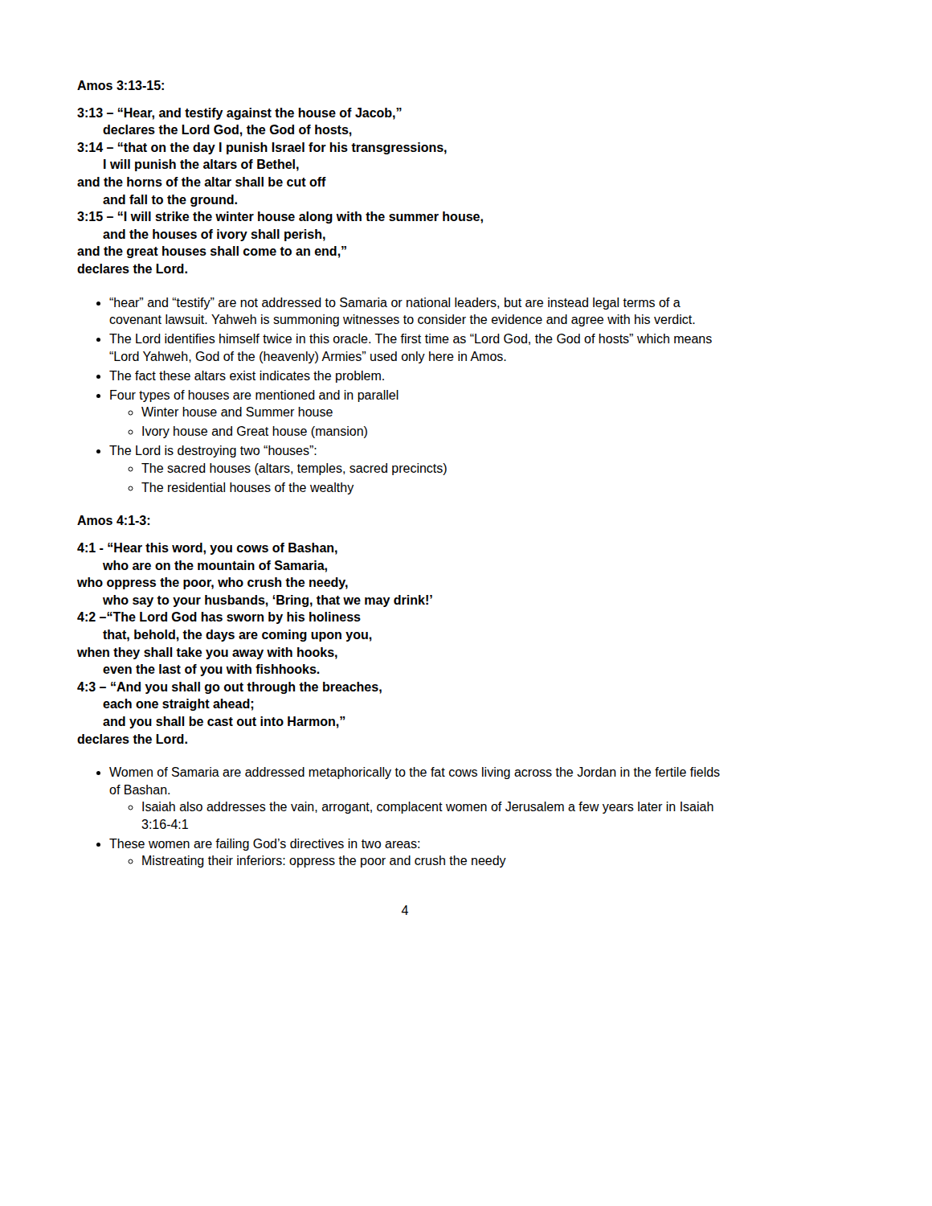Amos 3:13-15:
3:13 – “Hear, and testify against the house of Jacob,”
declares the Lord God, the God of hosts,
3:14 – “that on the day I punish Israel for his transgressions,
I will punish the altars of Bethel,
and the horns of the altar shall be cut off
and fall to the ground.
3:15 – “I will strike the winter house along with the summer house,
and the houses of ivory shall perish,
and the great houses shall come to an end,”
declares the Lord.
“hear” and “testify” are not addressed to Samaria or national leaders, but are instead legal terms of a covenant lawsuit. Yahweh is summoning witnesses to consider the evidence and agree with his verdict.
The Lord identifies himself twice in this oracle. The first time as “Lord God, the God of hosts” which means “Lord Yahweh, God of the (heavenly) Armies” used only here in Amos.
The fact these altars exist indicates the problem.
Four types of houses are mentioned and in parallel
Winter house and Summer house
Ivory house and Great house (mansion)
The Lord is destroying two “houses”:
The sacred houses (altars, temples, sacred precincts)
The residential houses of the wealthy
Amos 4:1-3:
4:1 - “Hear this word, you cows of Bashan,
who are on the mountain of Samaria,
who oppress the poor, who crush the needy,
who say to your husbands, ‘Bring, that we may drink!’
4:2 –“The Lord God has sworn by his holiness
that, behold, the days are coming upon you,
when they shall take you away with hooks,
even the last of you with fishhooks.
4:3 – “And you shall go out through the breaches,
each one straight ahead;
and you shall be cast out into Harmon,”
declares the Lord.
Women of Samaria are addressed metaphorically to the fat cows living across the Jordan in the fertile fields of Bashan.
Isaiah also addresses the vain, arrogant, complacent women of Jerusalem a few years later in Isaiah 3:16-4:1
These women are failing God’s directives in two areas:
Mistreating their inferiors: oppress the poor and crush the needy
4